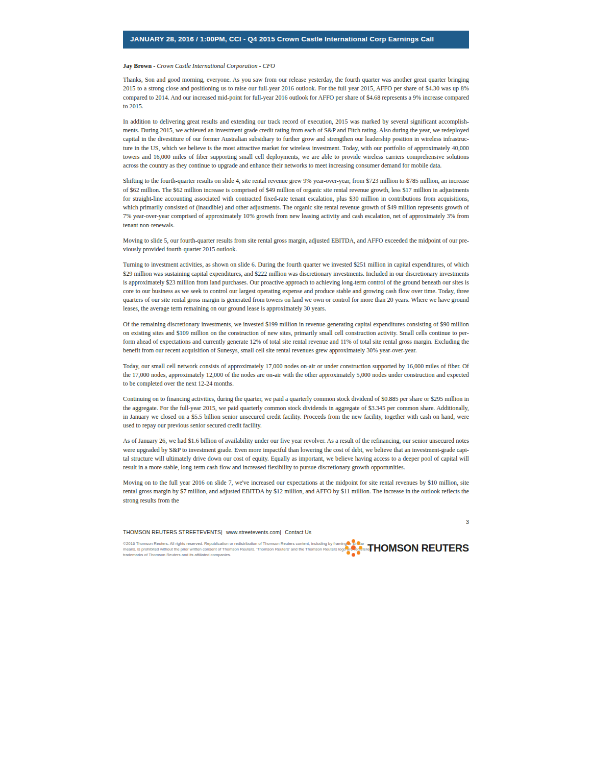JANUARY 28, 2016 / 1:00PM, CCI - Q4 2015 Crown Castle International Corp Earnings Call
Jay Brown - Crown Castle International Corporation - CFO
Thanks, Son and good morning, everyone. As you saw from our release yesterday, the fourth quarter was another great quarter bringing 2015 to a strong close and positioning us to raise our full-year 2016 outlook. For the full year 2015, AFFO per share of $4.30 was up 8% compared to 2014. And our increased mid-point for full-year 2016 outlook for AFFO per share of $4.68 represents a 9% increase compared to 2015.
In addition to delivering great results and extending our track record of execution, 2015 was marked by several significant accomplishments. During 2015, we achieved an investment grade credit rating from each of S&P and Fitch rating. Also during the year, we redeployed capital in the divestiture of our former Australian subsidiary to further grow and strengthen our leadership position in wireless infrastructure in the US, which we believe is the most attractive market for wireless investment. Today, with our portfolio of approximately 40,000 towers and 16,000 miles of fiber supporting small cell deployments, we are able to provide wireless carriers comprehensive solutions across the country as they continue to upgrade and enhance their networks to meet increasing consumer demand for mobile data.
Shifting to the fourth-quarter results on slide 4, site rental revenue grew 9% year-over-year, from $723 million to $785 million, an increase of $62 million. The $62 million increase is comprised of $49 million of organic site rental revenue growth, less $17 million in adjustments for straight-line accounting associated with contracted fixed-rate tenant escalation, plus $30 million in contributions from acquisitions, which primarily consisted of (inaudible) and other adjustments. The organic site rental revenue growth of $49 million represents growth of 7% year-over-year comprised of approximately 10% growth from new leasing activity and cash escalation, net of approximately 3% from tenant non-renewals.
Moving to slide 5, our fourth-quarter results from site rental gross margin, adjusted EBITDA, and AFFO exceeded the midpoint of our previously provided fourth-quarter 2015 outlook.
Turning to investment activities, as shown on slide 6. During the fourth quarter we invested $251 million in capital expenditures, of which $29 million was sustaining capital expenditures, and $222 million was discretionary investments. Included in our discretionary investments is approximately $23 million from land purchases. Our proactive approach to achieving long-term control of the ground beneath our sites is core to our business as we seek to control our largest operating expense and produce stable and growing cash flow over time. Today, three quarters of our site rental gross margin is generated from towers on land we own or control for more than 20 years. Where we have ground leases, the average term remaining on our ground lease is approximately 30 years.
Of the remaining discretionary investments, we invested $199 million in revenue-generating capital expenditures consisting of $90 million on existing sites and $109 million on the construction of new sites, primarily small cell construction activity. Small cells continue to perform ahead of expectations and currently generate 12% of total site rental revenue and 11% of total site rental gross margin. Excluding the benefit from our recent acquisition of Sunesys, small cell site rental revenues grew approximately 30% year-over-year.
Today, our small cell network consists of approximately 17,000 nodes on-air or under construction supported by 16,000 miles of fiber. Of the 17,000 nodes, approximately 12,000 of the nodes are on-air with the other approximately 5,000 nodes under construction and expected to be completed over the next 12-24 months.
Continuing on to financing activities, during the quarter, we paid a quarterly common stock dividend of $0.885 per share or $295 million in the aggregate. For the full-year 2015, we paid quarterly common stock dividends in aggregate of $3.345 per common share. Additionally, in January we closed on a $5.5 billion senior unsecured credit facility. Proceeds from the new facility, together with cash on hand, were used to repay our previous senior secured credit facility.
As of January 26, we had $1.6 billion of availability under our five year revolver. As a result of the refinancing, our senior unsecured notes were upgraded by S&P to investment grade. Even more impactful than lowering the cost of debt, we believe that an investment-grade capital structure will ultimately drive down our cost of equity. Equally as important, we believe having access to a deeper pool of capital will result in a more stable, long-term cash flow and increased flexibility to pursue discretionary growth opportunities.
Moving on to the full year 2016 on slide 7, we've increased our expectations at the midpoint for site rental revenues by $10 million, site rental gross margin by $7 million, and adjusted EBITDA by $12 million, and AFFO by $11 million. The increase in the outlook reflects the strong results from the
3
THOMSON REUTERS STREETEVENTS|www.streetevents.com|Contact Us
©2016 Thomson Reuters. All rights reserved. Republication or redistribution of Thomson Reuters content, including by framing or similar means, is prohibited without the prior written consent of Thomson Reuters. 'Thomson Reuters' and the Thomson Reuters logo are registered trademarks of Thomson Reuters and its affiliated companies.
THOMSON REUTERS